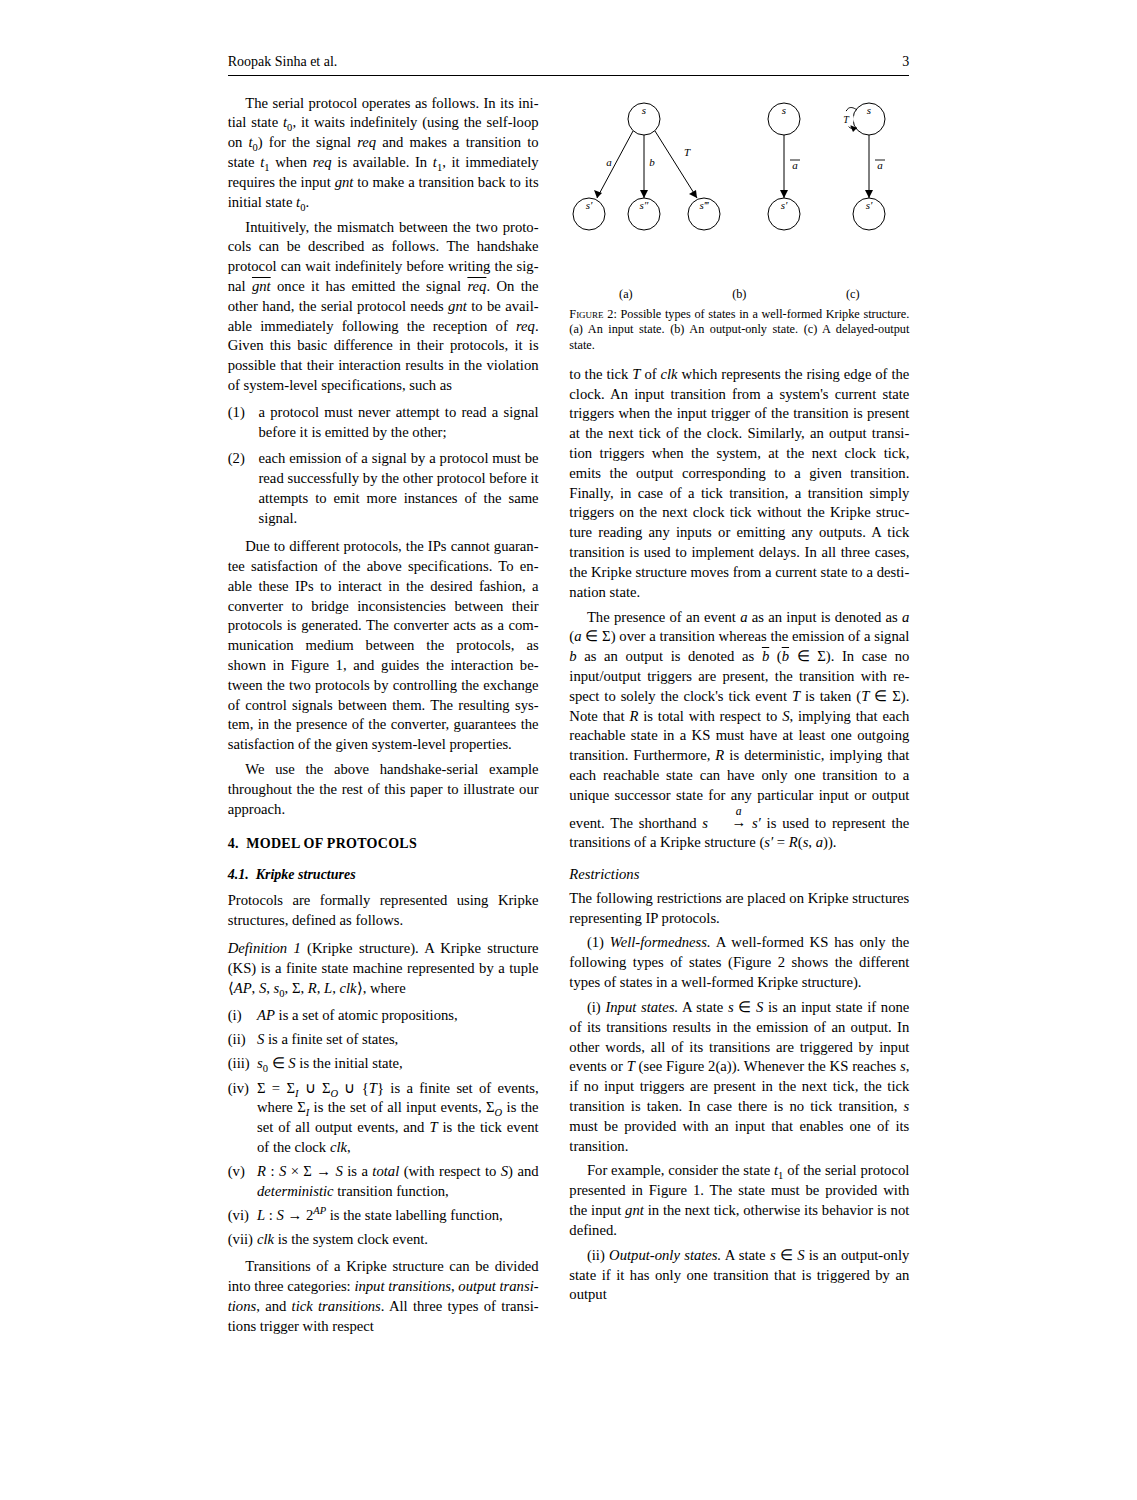Roopak Sinha et al. 3
The serial protocol operates as follows. In its initial state t0, it waits indefinitely (using the self-loop on t0) for the signal req and makes a transition to state t1 when req is available. In t1, it immediately requires the input gnt to make a transition back to its initial state t0.
Intuitively, the mismatch between the two protocols can be described as follows. The handshake protocol can wait indefinitely before writing the signal gnt once it has emitted the signal req. On the other hand, the serial protocol needs gnt to be available immediately following the reception of req. Given this basic difference in their protocols, it is possible that their interaction results in the violation of system-level specifications, such as
a protocol must never attempt to read a signal before it is emitted by the other;
each emission of a signal by a protocol must be read successfully by the other protocol before it attempts to emit more instances of the same signal.
Due to different protocols, the IPs cannot guarantee satisfaction of the above specifications. To enable these IPs to interact in the desired fashion, a converter to bridge inconsistencies between their protocols is generated. The converter acts as a communication medium between the protocols, as shown in Figure 1, and guides the interaction between the two protocols by controlling the exchange of control signals between them. The resulting system, in the presence of the converter, guarantees the satisfaction of the given system-level properties.
We use the above handshake-serial example throughout the the rest of this paper to illustrate our approach.
4. Model of protocols
4.1. Kripke structures
Protocols are formally represented using Kripke structures, defined as follows.
Definition 1 (Kripke structure). A Kripke structure (KS) is a finite state machine represented by a tuple ⟨AP, S, s0, Σ, R, L, clk⟩, where
AP is a set of atomic propositions,
S is a finite set of states,
s0 ∈ S is the initial state,
Σ = ΣI ∪ ΣO ∪ {T} is a finite set of events, where ΣI is the set of all input events, ΣO is the set of all output events, and T is the tick event of the clock clk,
R : S × Σ → S is a total (with respect to S) and deterministic transition function,
L : S → 2AP is the state labelling function,
clk is the system clock event.
Transitions of a Kripke structure can be divided into three categories: input transitions, output transitions, and tick transitions. All three types of transitions trigger with respect
s s′ s″ s‴ a b T s s′ a s s′ a T
(a) (b) (c)
Figure 2: Possible types of states in a well-formed Kripke structure. (a) An input state. (b) An output-only state. (c) A delayed-output state.
to the tick T of clk which represents the rising edge of the clock. An input transition from a system's current state triggers when the input trigger of the transition is present at the next tick of the clock. Similarly, an output transition triggers when the system, at the next clock tick, emits the output corresponding to a given transition. Finally, in case of a tick transition, a transition simply triggers on the next clock tick without the Kripke structure reading any inputs or emitting any outputs. A tick transition is used to implement delays. In all three cases, the Kripke structure moves from a current state to a destination state.
The presence of an event a as an input is denoted as a (a ∈ Σ) over a transition whereas the emission of a signal b as an output is denoted as b (b ∈ Σ). In case no input/output triggers are present, the transition with respect to solely the clock's tick event T is taken (T ∈ Σ). Note that R is total with respect to S, implying that each reachable state in a KS must have at least one outgoing transition. Furthermore, R is deterministic, implying that each reachable state can have only one transition to a unique successor state for any particular input or output event. The shorthand s a→ s′ is used to represent the transitions of a Kripke structure (s′ = R(s, a)).
Restrictions
The following restrictions are placed on Kripke structures representing IP protocols.
(1) Well-formedness. A well-formed KS has only the following types of states (Figure 2 shows the different types of states in a well-formed Kripke structure).
(i) Input states. A state s ∈ S is an input state if none of its transitions results in the emission of an output. In other words, all of its transitions are triggered by input events or T (see Figure 2(a)). Whenever the KS reaches s, if no input triggers are present in the next tick, the tick transition is taken. In case there is no tick transition, s must be provided with an input that enables one of its transition.
For example, consider the state t1 of the serial protocol presented in Figure 1. The state must be provided with the input gnt in the next tick, otherwise its behavior is not defined.
(ii) Output-only states. A state s ∈ S is an output-only state if it has only one transition that is triggered by an output